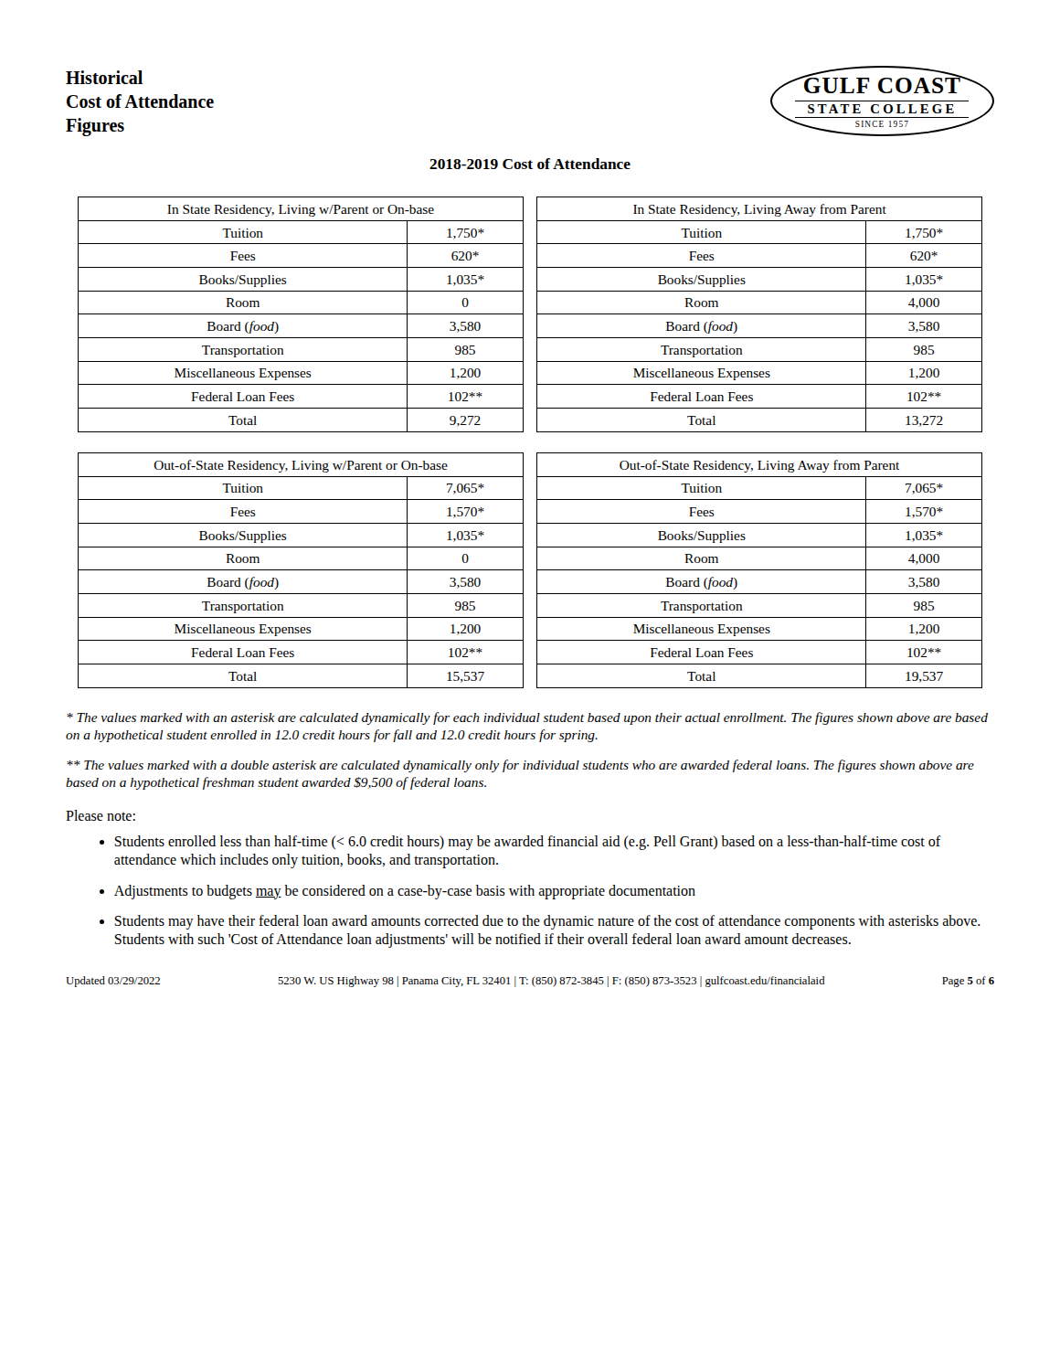Historical
Cost of Attendance
Figures
GULF COAST STATE COLLEGE SINCE 1957
2018-2019 Cost of Attendance
| In State Residency, Living w/Parent or On-base |
| --- |
| Tuition | 1,750* |
| Fees | 620* |
| Books/Supplies | 1,035* |
| Room | 0 |
| Board ( food ) | 3,580 |
| Transportation | 985 |
| Miscellaneous Expenses | 1,200 |
| Federal Loan Fees | 102** |
| Total | 9,272 |
| In State Residency, Living Away from Parent |
| --- |
| Tuition | 1,750* |
| Fees | 620* |
| Books/Supplies | 1,035* |
| Room | 4,000 |
| Board ( food ) | 3,580 |
| Transportation | 985 |
| Miscellaneous Expenses | 1,200 |
| Federal Loan Fees | 102** |
| Total | 13,272 |
| Out-of-State Residency, Living w/Parent or On-base |
| --- |
| Tuition | 7,065* |
| Fees | 1,570* |
| Books/Supplies | 1,035* |
| Room | 0 |
| Board ( food ) | 3,580 |
| Transportation | 985 |
| Miscellaneous Expenses | 1,200 |
| Federal Loan Fees | 102** |
| Total | 15,537 |
| Out-of-State Residency, Living Away from Parent |
| --- |
| Tuition | 7,065* |
| Fees | 1,570* |
| Books/Supplies | 1,035* |
| Room | 4,000 |
| Board ( food ) | 3,580 |
| Transportation | 985 |
| Miscellaneous Expenses | 1,200 |
| Federal Loan Fees | 102** |
| Total | 19,537 |
* The values marked with an asterisk are calculated dynamically for each individual student based upon their actual enrollment. The figures shown above are based on a hypothetical student enrolled in 12.0 credit hours for fall and 12.0 credit hours for spring.
** The values marked with a double asterisk are calculated dynamically only for individual students who are awarded federal loans. The figures shown above are based on a hypothetical freshman student awarded $9,500 of federal loans.
Please note:
Students enrolled less than half-time (< 6.0 credit hours) may be awarded financial aid (e.g. Pell Grant) based on a less-than-half-time cost of attendance which includes only tuition, books, and transportation.
Adjustments to budgets may be considered on a case-by-case basis with appropriate documentation
Students may have their federal loan award amounts corrected due to the dynamic nature of the cost of attendance components with asterisks above. Students with such 'Cost of Attendance loan adjustments' will be notified if their overall federal loan award amount decreases.
Updated 03/29/2022 5230 W. US Highway 98 | Panama City, FL 32401 | T: (850) 872-3845 | F: (850) 873-3523 | gulfcoast.edu/financialaid Page 5 of 6